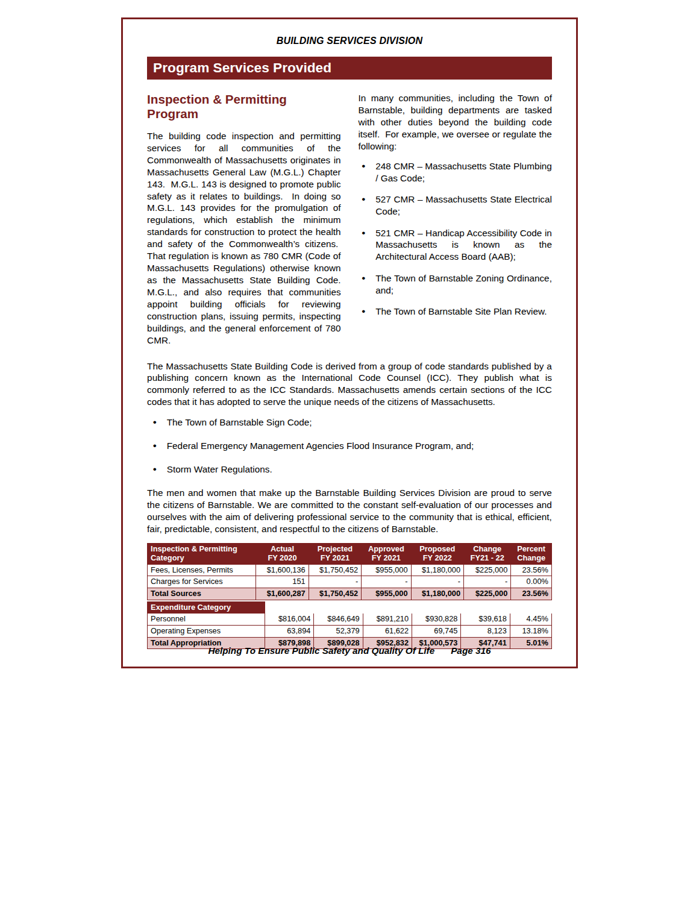BUILDING SERVICES DIVISION
Program Services Provided
Inspection & Permitting Program
The building code inspection and permitting services for all communities of the Commonwealth of Massachusetts originates in Massachusetts General Law (M.G.L.) Chapter 143. M.G.L. 143 is designed to promote public safety as it relates to buildings. In doing so M.G.L. 143 provides for the promulgation of regulations, which establish the minimum standards for construction to protect the health and safety of the Commonwealth’s citizens. That regulation is known as 780 CMR (Code of Massachusetts Regulations) otherwise known as the Massachusetts State Building Code. M.G.L., and also requires that communities appoint building officials for reviewing construction plans, issuing permits, inspecting buildings, and the general enforcement of 780 CMR.
In many communities, including the Town of Barnstable, building departments are tasked with other duties beyond the building code itself. For example, we oversee or regulate the following:
248 CMR – Massachusetts State Plumbing / Gas Code;
527 CMR – Massachusetts State Electrical Code;
521 CMR – Handicap Accessibility Code in Massachusetts is known as the Architectural Access Board (AAB);
The Town of Barnstable Zoning Ordinance, and;
The Town of Barnstable Site Plan Review.
The Massachusetts State Building Code is derived from a group of code standards published by a publishing concern known as the International Code Counsel (ICC). They publish what is commonly referred to as the ICC Standards. Massachusetts amends certain sections of the ICC codes that it has adopted to serve the unique needs of the citizens of Massachusetts.
The Town of Barnstable Sign Code;
Federal Emergency Management Agencies Flood Insurance Program, and;
Storm Water Regulations.
The men and women that make up the Barnstable Building Services Division are proud to serve the citizens of Barnstable. We are committed to the constant self-evaluation of our processes and ourselves with the aim of delivering professional service to the community that is ethical, efficient, fair, predictable, consistent, and respectful to the citizens of Barnstable.
| Inspection & Permitting Category | Actual FY 2020 | Projected FY 2021 | Approved FY 2021 | Proposed FY 2022 | Change FY21 - 22 | Percent Change |
| --- | --- | --- | --- | --- | --- | --- |
| Fees, Licenses, Permits | $1,600,136 | $1,750,452 | $955,000 | $1,180,000 | $225,000 | 23.56% |
| Charges for Services | 151 | - | - | - | - | 0.00% |
| Total Sources | $1,600,287 | $1,750,452 | $955,000 | $1,180,000 | $225,000 | 23.56% |
| Expenditure Category | | | | | | |
| --- | --- | --- | --- | --- | --- | --- |
| Personnel | $816,004 | $846,649 | $891,210 | $930,828 | $39,618 | 4.45% |
| Operating Expenses | 63,894 | 52,379 | 61,622 | 69,745 | 8,123 | 13.18% |
| Total Appropriation | $879,898 | $899,028 | $952,832 | $1,000,573 | $47,741 | 5.01% |
Helping To Ensure Public Safety and Quality Of LifePage 316